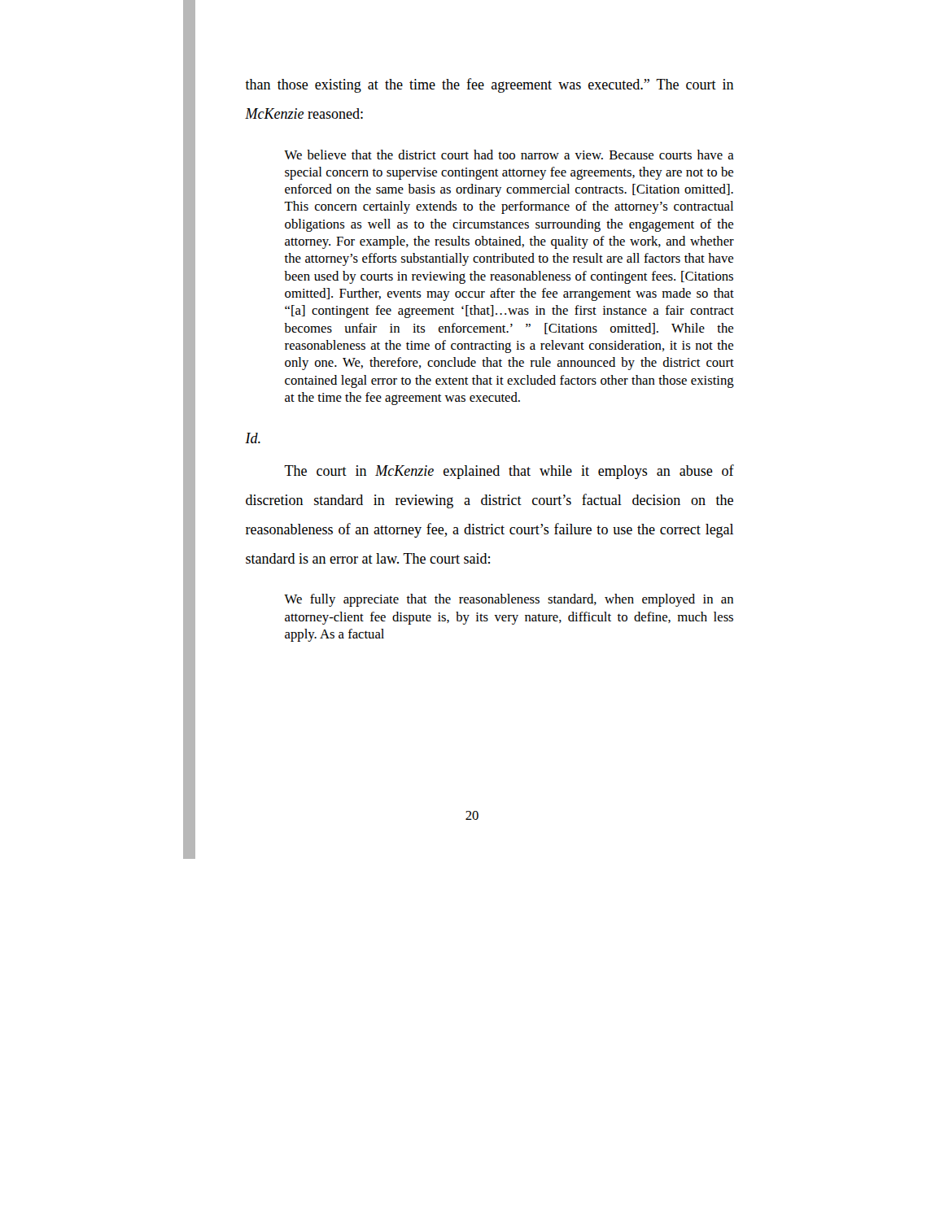than those existing at the time the fee agreement was executed.” The court in McKenzie reasoned:
We believe that the district court had too narrow a view. Because courts have a special concern to supervise contingent attorney fee agreements, they are not to be enforced on the same basis as ordinary commercial contracts. [Citation omitted]. This concern certainly extends to the performance of the attorney’s contractual obligations as well as to the circumstances surrounding the engagement of the attorney. For example, the results obtained, the quality of the work, and whether the attorney’s efforts substantially contributed to the result are all factors that have been used by courts in reviewing the reasonableness of contingent fees. [Citations omitted]. Further, events may occur after the fee arrangement was made so that “[a] contingent fee agreement ‘[that]…was in the first instance a fair contract becomes unfair in its enforcement.’ ” [Citations omitted]. While the reasonableness at the time of contracting is a relevant consideration, it is not the only one. We, therefore, conclude that the rule announced by the district court contained legal error to the extent that it excluded factors other than those existing at the time the fee agreement was executed.
Id.
The court in McKenzie explained that while it employs an abuse of discretion standard in reviewing a district court’s factual decision on the reasonableness of an attorney fee, a district court’s failure to use the correct legal standard is an error at law. The court said:
We fully appreciate that the reasonableness standard, when employed in an attorney-client fee dispute is, by its very nature, difficult to define, much less apply. As a factual
20